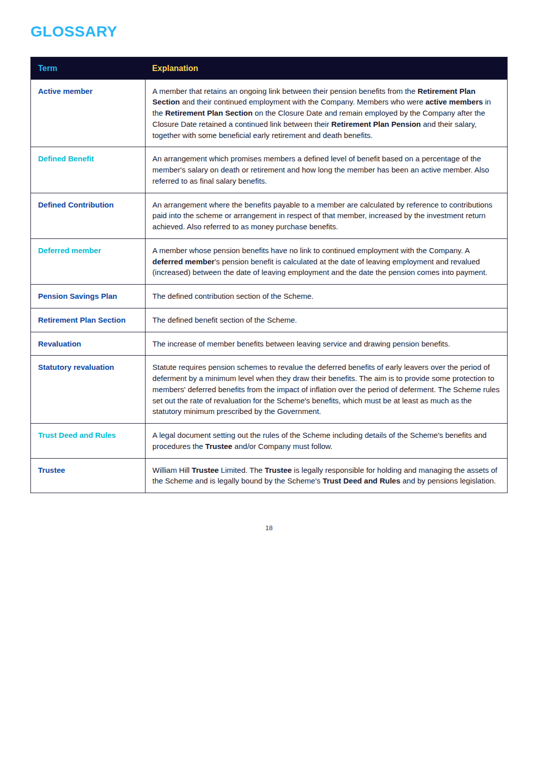GLOSSARY
| Term | Explanation |
| --- | --- |
| Active member | A member that retains an ongoing link between their pension benefits from the Retirement Plan Section and their continued employment with the Company. Members who were active members in the Retirement Plan Section on the Closure Date and remain employed by the Company after the Closure Date retained a continued link between their Retirement Plan Pension and their salary, together with some beneficial early retirement and death benefits. |
| Defined Benefit | An arrangement which promises members a defined level of benefit based on a percentage of the member's salary on death or retirement and how long the member has been an active member. Also referred to as final salary benefits. |
| Defined Contribution | An arrangement where the benefits payable to a member are calculated by reference to contributions paid into the scheme or arrangement in respect of that member, increased by the investment return achieved. Also referred to as money purchase benefits. |
| Deferred member | A member whose pension benefits have no link to continued employment with the Company. A deferred member 's pension benefit is calculated at the date of leaving employment and revalued (increased) between the date of leaving employment and the date the pension comes into payment. |
| Pension Savings Plan | The defined contribution section of the Scheme. |
| Retirement Plan Section | The defined benefit section of the Scheme. |
| Revaluation | The increase of member benefits between leaving service and drawing pension benefits. |
| Statutory revaluation | Statute requires pension schemes to revalue the deferred benefits of early leavers over the period of deferment by a minimum level when they draw their benefits. The aim is to provide some protection to members' deferred benefits from the impact of inflation over the period of deferment. The Scheme rules set out the rate of revaluation for the Scheme's benefits, which must be at least as much as the statutory minimum prescribed by the Government. |
| Trust Deed and Rules | A legal document setting out the rules of the Scheme including details of the Scheme's benefits and procedures the Trustee and/or Company must follow. |
| Trustee | William Hill Trustee Limited. The Trustee is legally responsible for holding and managing the assets of the Scheme and is legally bound by the Scheme's Trust Deed and Rules and by pensions legislation. |
18